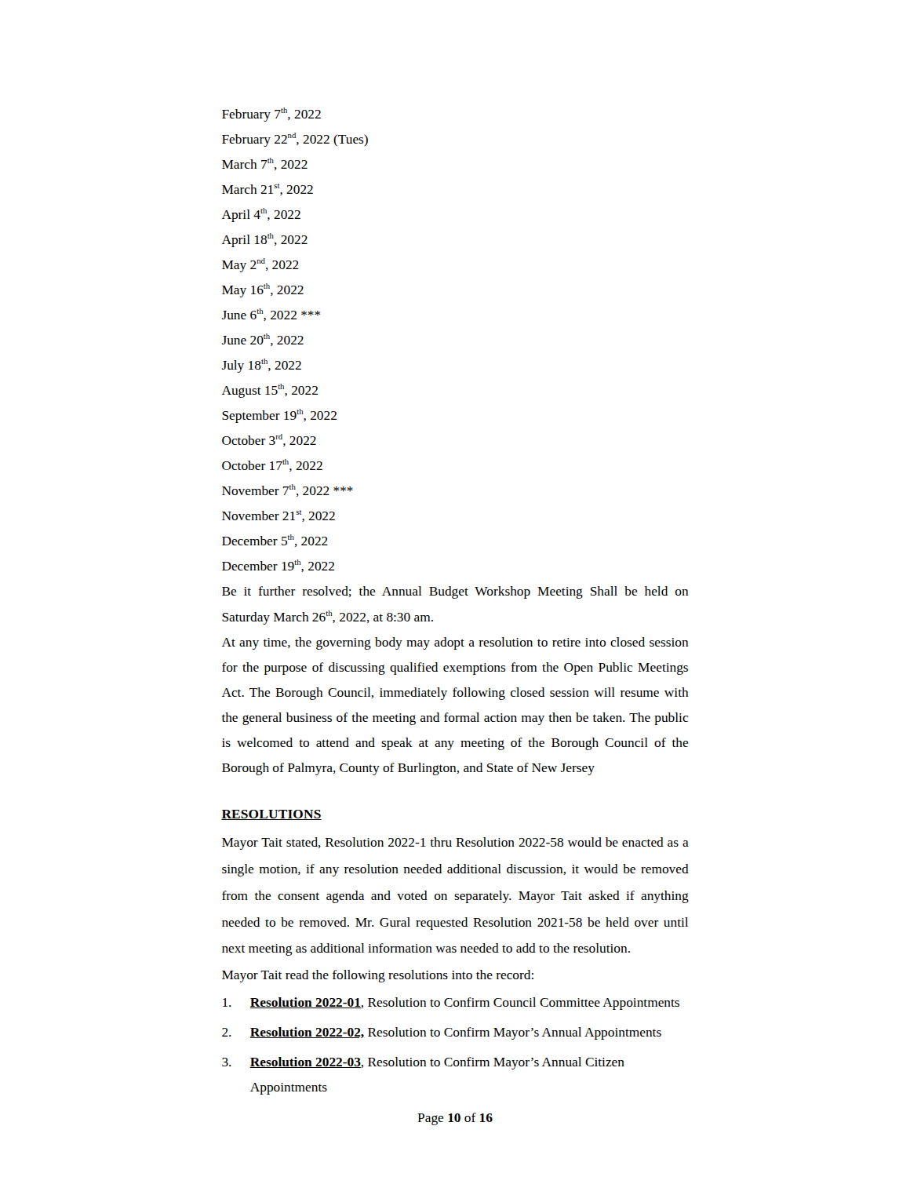February 7th, 2022
February 22nd, 2022 (Tues)
March 7th, 2022
March 21st, 2022
April 4th, 2022
April 18th, 2022
May 2nd, 2022
May 16th, 2022
June 6th, 2022 ***
June 20th, 2022
July 18th, 2022
August 15th, 2022
September 19th, 2022
October 3rd, 2022
October 17th, 2022
November 7th, 2022 ***
November 21st, 2022
December 5th, 2022
December 19th, 2022
Be it further resolved; the Annual Budget Workshop Meeting Shall be held on Saturday March 26th, 2022, at 8:30 am.
At any time, the governing body may adopt a resolution to retire into closed session for the purpose of discussing qualified exemptions from the Open Public Meetings Act. The Borough Council, immediately following closed session will resume with the general business of the meeting and formal action may then be taken. The public is welcomed to attend and speak at any meeting of the Borough Council of the Borough of Palmyra, County of Burlington, and State of New Jersey
RESOLUTIONS
Mayor Tait stated, Resolution 2022-1 thru Resolution 2022-58 would be enacted as a single motion, if any resolution needed additional discussion, it would be removed from the consent agenda and voted on separately. Mayor Tait asked if anything needed to be removed. Mr. Gural requested Resolution 2021-58 be held over until next meeting as additional information was needed to add to the resolution.
Mayor Tait read the following resolutions into the record:
Resolution 2022-01, Resolution to Confirm Council Committee Appointments
Resolution 2022-02, Resolution to Confirm Mayor’s Annual Appointments
Resolution 2022-03, Resolution to Confirm Mayor’s Annual Citizen Appointments
Page 10 of 16